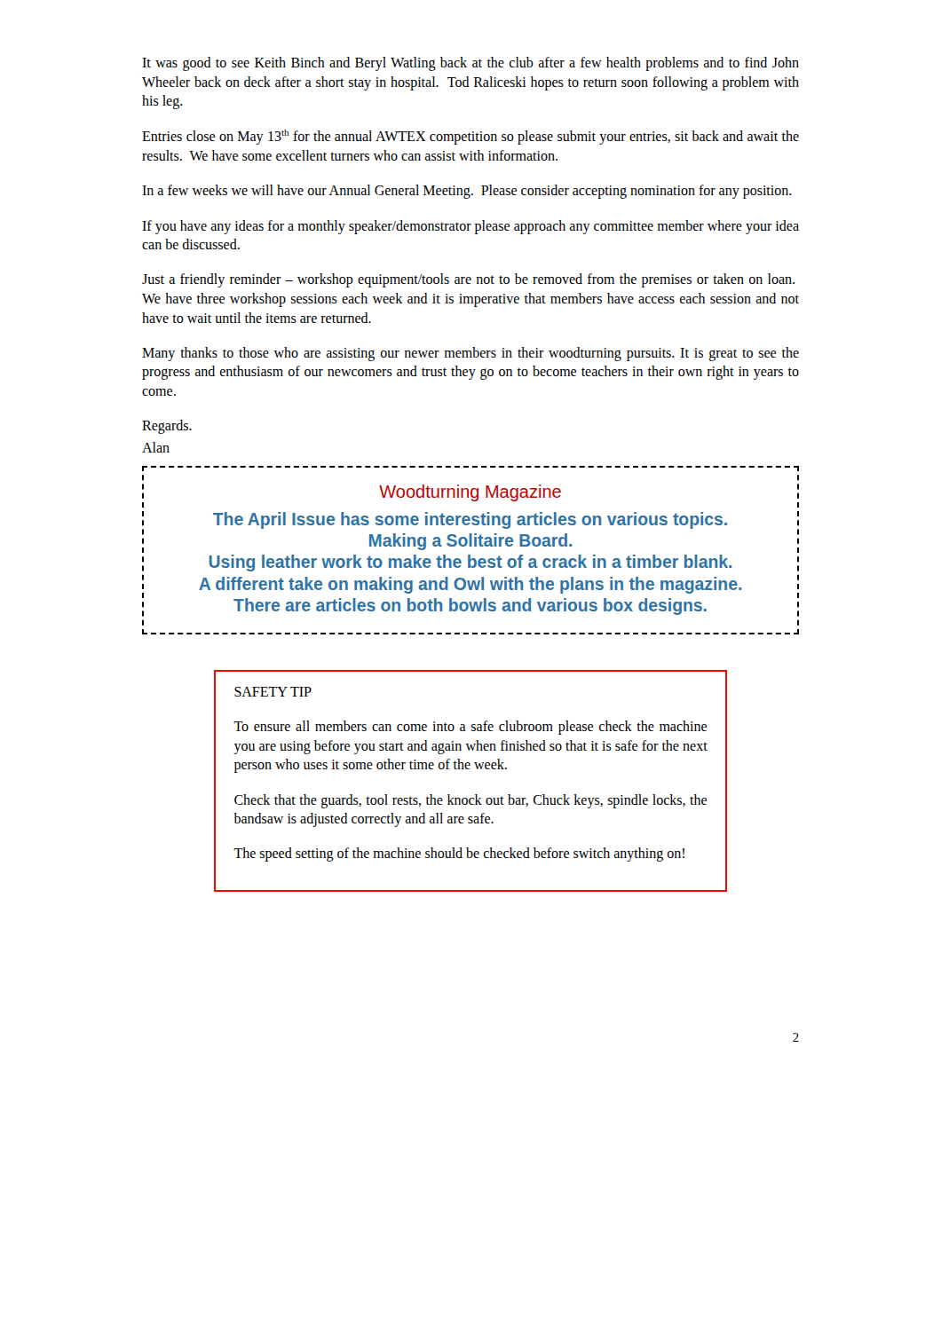It was good to see Keith Binch and Beryl Watling back at the club after a few health problems and to find John Wheeler back on deck after a short stay in hospital. Tod Raliceski hopes to return soon following a problem with his leg.
Entries close on May 13th for the annual AWTEX competition so please submit your entries, sit back and await the results. We have some excellent turners who can assist with information.
In a few weeks we will have our Annual General Meeting. Please consider accepting nomination for any position.
If you have any ideas for a monthly speaker/demonstrator please approach any committee member where your idea can be discussed.
Just a friendly reminder – workshop equipment/tools are not to be removed from the premises or taken on loan. We have three workshop sessions each week and it is imperative that members have access each session and not have to wait until the items are returned.
Many thanks to those who are assisting our newer members in their woodturning pursuits. It is great to see the progress and enthusiasm of our newcomers and trust they go on to become teachers in their own right in years to come.
Regards.
Alan
Woodturning Magazine
The April Issue has some interesting articles on various topics.
Making a Solitaire Board.
Using leather work to make the best of a crack in a timber blank.
A different take on making and Owl with the plans in the magazine.
There are articles on both bowls and various box designs.
SAFETY TIP
To ensure all members can come into a safe clubroom please check the machine you are using before you start and again when finished so that it is safe for the next person who uses it some other time of the week.
Check that the guards, tool rests, the knock out bar, Chuck keys, spindle locks, the bandsaw is adjusted correctly and all are safe.
The speed setting of the machine should be checked before switch anything on!
2